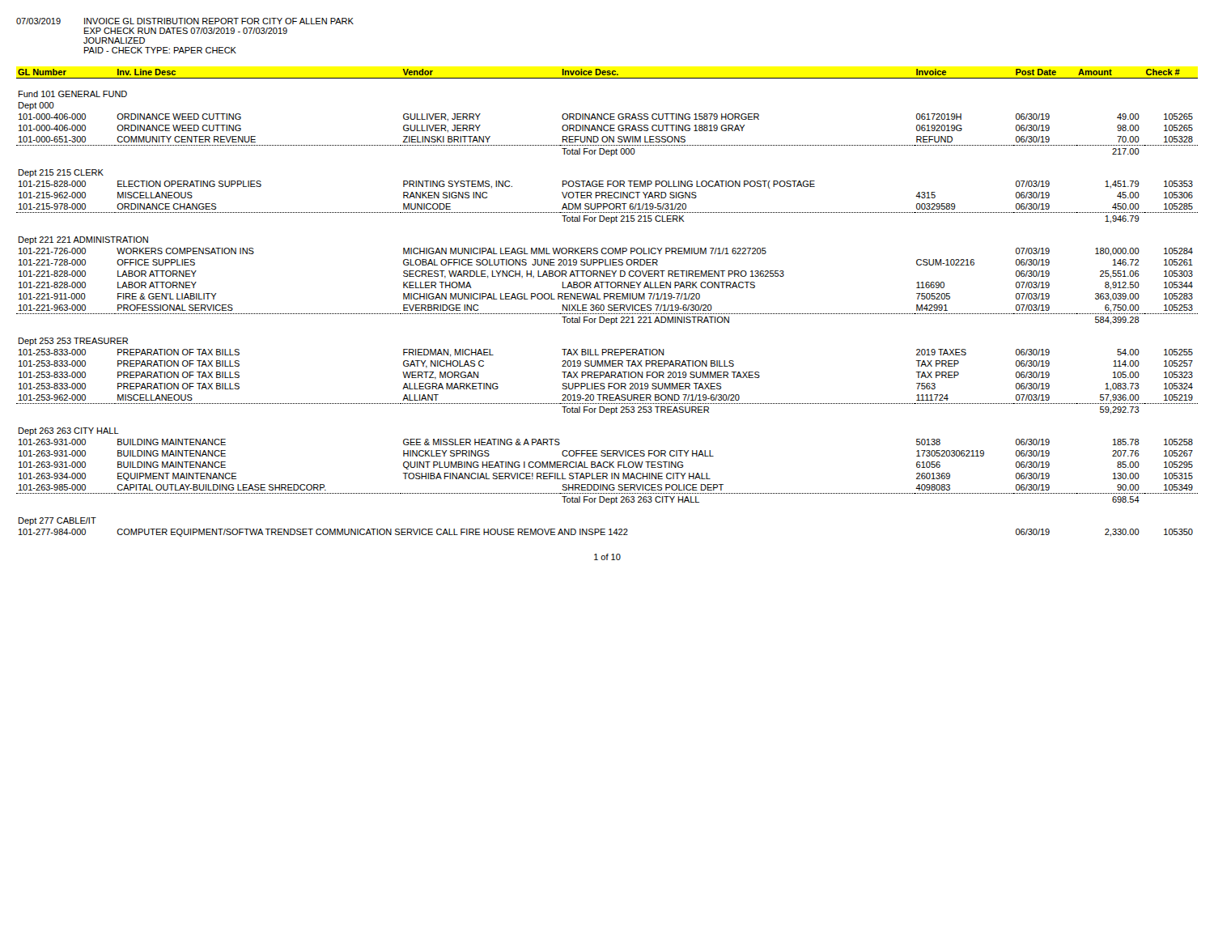| 07/03/2019 | INVOICE GL DISTRIBUTION REPORT FOR CITY OF ALLEN PARK |
| | EXP CHECK RUN DATES 07/03/2019 - 07/03/2019 |
| | JOURNALIZED |
| | PAID - CHECK TYPE: PAPER CHECK |
| GL Number | Inv. Line Desc | Vendor | Invoice Desc. | Invoice | Post Date | Amount | Check # |
| --- | --- | --- | --- | --- | --- | --- | --- |
| Fund 101 GENERAL FUND |
| Dept 000 |
| 101-000-406-000 | ORDINANCE WEED CUTTING | GULLIVER, JERRY | ORDINANCE GRASS CUTTING 15879 HORGER | 06172019H | 06/30/19 | 49.00 | 105265 |
| 101-000-406-000 | ORDINANCE WEED CUTTING | GULLIVER, JERRY | ORDINANCE GRASS CUTTING 18819 GRAY | 06192019G | 06/30/19 | 98.00 | 105265 |
| 101-000-651-300 | COMMUNITY CENTER REVENUE | ZIELINSKI BRITTANY | REFUND ON SWIM LESSONS | REFUND | 06/30/19 | 70.00 | 105328 |
| | | | Total For Dept 000 | | | 217.00 | |
| Dept 215 215 CLERK |
| 101-215-828-000 | ELECTION OPERATING SUPPLIES | PRINTING SYSTEMS, INC. | POSTAGE FOR TEMP POLLING LOCATION POST( POSTAGE | | 07/03/19 | 1,451.79 | 105353 |
| 101-215-962-000 | MISCELLANEOUS | RANKEN SIGNS INC | VOTER PRECINCT YARD SIGNS | 4315 | 06/30/19 | 45.00 | 105306 |
| 101-215-978-000 | ORDINANCE CHANGES | MUNICODE | ADM SUPPORT 6/1/19-5/31/20 | 00329589 | 06/30/19 | 450.00 | 105285 |
| | | | Total For Dept 215 215 CLERK | | | 1,946.79 | |
| Dept 221 221 ADMINISTRATION |
| 101-221-726-000 | WORKERS COMPENSATION INS | MICHIGAN MUNICIPAL LEAGL MML WORKERS COMP POLICY PREMIUM 7/1/1 6227205 | | 07/03/19 | 180,000.00 | 105284 |
| 101-221-728-000 | OFFICE SUPPLIES | GLOBAL OFFICE SOLUTIONS JUNE 2019 SUPPLIES ORDER | CSUM-102216 | 06/30/19 | 146.72 | 105261 |
| 101-221-828-000 | LABOR ATTORNEY | SECREST, WARDLE, LYNCH, H, LABOR ATTORNEY D COVERT RETIREMENT PRO 1362553 | | 06/30/19 | 25,551.06 | 105303 |
| 101-221-828-000 | LABOR ATTORNEY | KELLER THOMA | LABOR ATTORNEY ALLEN PARK CONTRACTS | 116690 | 07/03/19 | 8,912.50 | 105344 |
| 101-221-911-000 | FIRE & GEN'L LIABILITY | MICHIGAN MUNICIPAL LEAGL POOL RENEWAL PREMIUM 7/1/19-7/1/20 | 7505205 | 07/03/19 | 363,039.00 | 105283 |
| 101-221-963-000 | PROFESSIONAL SERVICES | EVERBRIDGE INC | NIXLE 360 SERVICES 7/1/19-6/30/20 | M42991 | 07/03/19 | 6,750.00 | 105253 |
| | | | Total For Dept 221 221 ADMINISTRATION | | | 584,399.28 | |
| Dept 253 253 TREASURER |
| 101-253-833-000 | PREPARATION OF TAX BILLS | FRIEDMAN, MICHAEL | TAX BILL PREPERATION | 2019 TAXES | 06/30/19 | 54.00 | 105255 |
| 101-253-833-000 | PREPARATION OF TAX BILLS | GATY, NICHOLAS C | 2019 SUMMER TAX PREPARATION BILLS | TAX PREP | 06/30/19 | 114.00 | 105257 |
| 101-253-833-000 | PREPARATION OF TAX BILLS | WERTZ, MORGAN | TAX PREPARATION FOR 2019 SUMMER TAXES | TAX PREP | 06/30/19 | 105.00 | 105323 |
| 101-253-833-000 | PREPARATION OF TAX BILLS | ALLEGRA MARKETING | SUPPLIES FOR 2019 SUMMER TAXES | 7563 | 06/30/19 | 1,083.73 | 105324 |
| 101-253-962-000 | MISCELLANEOUS | ALLIANT | 2019-20 TREASURER BOND 7/1/19-6/30/20 | 1111724 | 07/03/19 | 57,936.00 | 105219 |
| | | | Total For Dept 253 253 TREASURER | | | 59,292.73 | |
| Dept 263 263 CITY HALL |
| 101-263-931-000 | BUILDING MAINTENANCE | GEE & MISSLER HEATING & A PARTS | 50138 | 06/30/19 | 185.78 | 105258 |
| 101-263-931-000 | BUILDING MAINTENANCE | HINCKLEY SPRINGS | COFFEE SERVICES FOR CITY HALL | 17305203062119 | 06/30/19 | 207.76 | 105267 |
| 101-263-931-000 | BUILDING MAINTENANCE | QUINT PLUMBING HEATING I COMMERCIAL BACK FLOW TESTING | 61056 | 06/30/19 | 85.00 | 105295 |
| 101-263-934-000 | EQUIPMENT MAINTENANCE | TOSHIBA FINANCIAL SERVICE! REFILL STAPLER IN MACHINE CITY HALL | 2601369 | 06/30/19 | 130.00 | 105315 |
| 101-263-985-000 | CAPITAL OUTLAY-BUILDING LEASE SHREDCORP. | | SHREDDING SERVICES POLICE DEPT | 4098083 | 06/30/19 | 90.00 | 105349 |
| | | | Total For Dept 263 263 CITY HALL | | | 698.54 | |
| Dept 277 CABLE/IT |
| 101-277-984-000 | COMPUTER EQUIPMENT/SOFTWA TRENDSET COMMUNICATION SERVICE CALL FIRE HOUSE REMOVE AND INSPE 1422 | | 06/30/19 | 2,330.00 | 105350 |
1 of 10